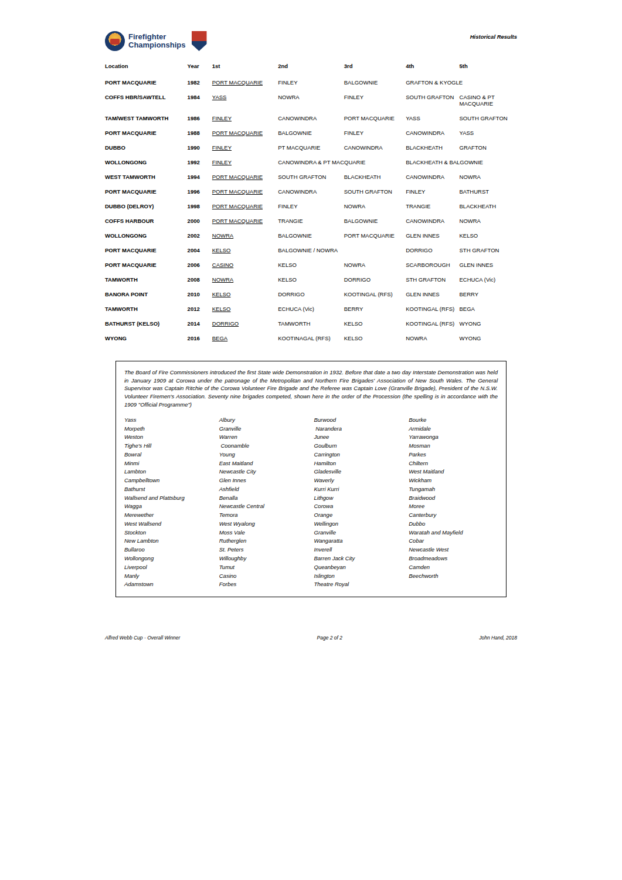FirefighterChampionships
Historical Results
| Location | Year | 1st | 2nd | 3rd | 4th | 5th |
| --- | --- | --- | --- | --- | --- | --- |
| PORT MACQUARIE | 1982 | PORT MACQUARIE | FINLEY | BALGOWNIE | GRAFTON & KYOGLE |
| COFFS HBR/SAWTELL | 1984 | YASS | NOWRA | FINLEY | SOUTH GRAFTON | CASINO & PT MACQUARIE |
| TAM/WEST TAMWORTH | 1986 | FINLEY | CANOWINDRA | PORT MACQUARIE | YASS | SOUTH GRAFTON |
| PORT MACQUARIE | 1988 | PORT MACQUARIE | BALGOWNIE | FINLEY | CANOWINDRA | YASS |
| DUBBO | 1990 | FINLEY | PT MACQUARIE | CANOWINDRA | BLACKHEATH | GRAFTON |
| WOLLONGONG | 1992 | FINLEY | CANOWINDRA & PT MACQUARIE | BLACKHEATH & BALGOWNIE |
| WEST TAMWORTH | 1994 | PORT MACQUARIE | SOUTH GRAFTON | BLACKHEATH | CANOWINDRA | NOWRA |
| PORT MACQUARIE | 1996 | PORT MACQUARIE | CANOWINDRA | SOUTH GRAFTON | FINLEY | BATHURST |
| DUBBO (DELROY) | 1998 | PORT MACQUARIE | FINLEY | NOWRA | TRANGIE | BLACKHEATH |
| COFFS HARBOUR | 2000 | PORT MACQUARIE | TRANGIE | BALGOWNIE | CANOWINDRA | NOWRA |
| WOLLONGONG | 2002 | NOWRA | BALGOWNIE | PORT MACQUARIE | GLEN INNES | KELSO |
| PORT MACQUARIE | 2004 | KELSO | BALGOWNIE / NOWRA | DORRIGO | STH GRAFTON |
| PORT MACQUARIE | 2006 | CASINO | KELSO | NOWRA | SCARBOROUGH | GLEN INNES |
| TAMWORTH | 2008 | NOWRA | KELSO | DORRIGO | STH GRAFTON | ECHUCA (Vic) |
| BANORA POINT | 2010 | KELSO | DORRIGO | KOOTINGAL (RFS) | GLEN INNES | BERRY |
| TAMWORTH | 2012 | KELSO | ECHUCA (Vic) | BERRY | KOOTINGAL (RFS) | BEGA |
| BATHURST (KELSO) | 2014 | DORRIGO | TAMWORTH | KELSO | KOOTINGAL (RFS) | WYONG |
| WYONG | 2016 | BEGA | KOOTINAGAL (RFS) | KELSO | NOWRA | WYONG |
The Board of Fire Commissioners introduced the first State wide Demonstration in 1932. Before that date a two day Interstate Demonstration was held in January 1909 at Corowa under the patronage of the Metropolitan and Northern Fire Brigades' Association of New South Wales. The General Supervisor was Captain Ritchie of the Corowa Volunteer Fire Brigade and the Referee was Captain Love (Granville Brigade), President of the N.S.W. Volunteer Firemen's Association. Seventy nine brigades competed, shown here in the order of the Procession (the spelling is in accordance with the 1909 "Official Programme")
Yass
Albury
Burwood
Bourke
Morpeth
Granville
Narandera
Armidale
Weston
Warren
Junee
Yarrawonga
Tighe's Hill
Coonamble
Goulburn
Mosman
Bowral
Young
Carrington
Parkes
Minmi
East Maitland
Hamilton
Chiltern
Lambton
Newcastle City
Gladesville
West Maitland
Campbelltown
Glen Innes
Waverly
Wickham
Bathurst
Ashfield
Kurri Kurri
Tungamah
Wallsend and Plattsburg
Benalla
Lithgow
Braidwood
Wagga
Newcastle Central
Corowa
Moree
Merewether
Temora
Orange
Canterbury
West Wallsend
West Wyalong
Wellingon
Dubbo
Stockton
Moss Vale
Granville
Waratah and Mayfield
New Lambton
Rutherglen
Wangaratta
Cobar
Bullaroo
St. Peters
Inverell
Newcastle West
Wollongong
Willoughby
Barren Jack City
Broadmeadows
Liverpool
Tumut
Queanbeyan
Camden
Manly
Casino
Islington
Beechworth
Adamstown
Forbes
Theatre Royal
Alfred Webb Cup - Overall Winner
Page 2 of 2
John Hand, 2018